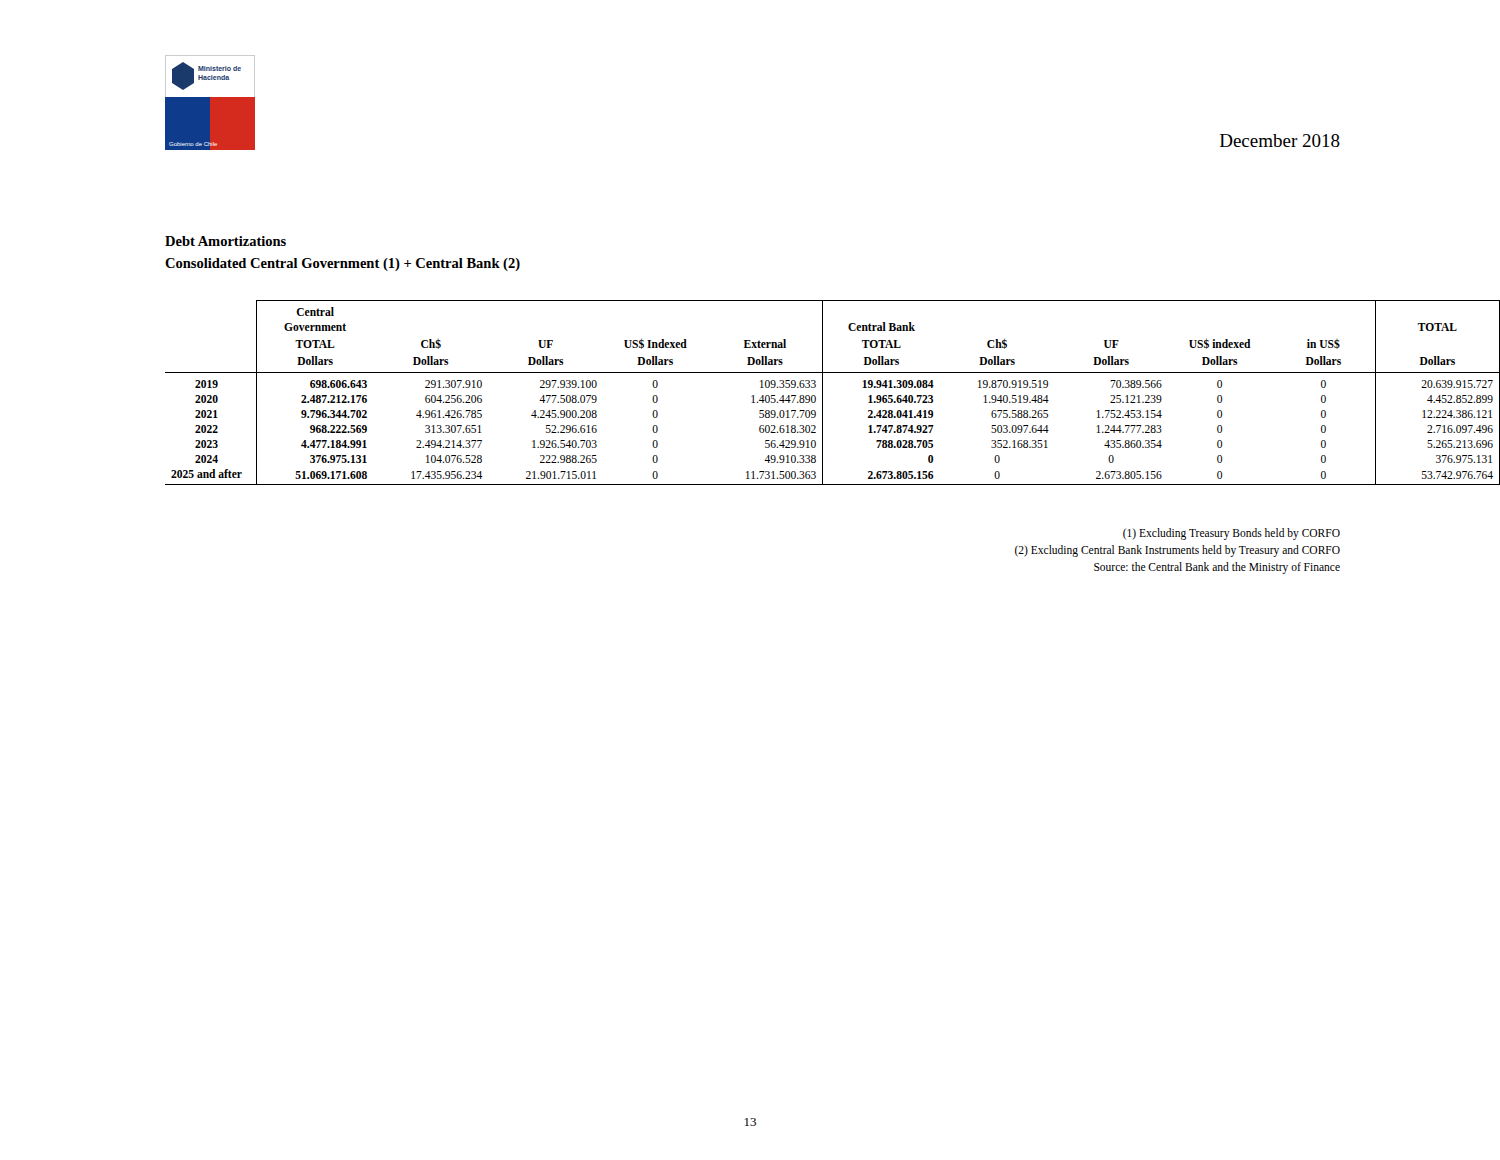Ministerio de
Hacienda
Gobierno de Chile
December 2018
Debt Amortizations
Consolidated Central Government (1) + Central Bank (2)
| | Central Government | | | | | Central Bank | | | | | TOTAL |
| --- | --- | --- | --- | --- | --- | --- | --- | --- | --- | --- | --- |
| | TOTAL | Ch$ | UF | US$ Indexed | External | TOTAL | Ch$ | UF | US$ indexed | in US$ | |
| | Dollars | Dollars | Dollars | Dollars | Dollars | Dollars | Dollars | Dollars | Dollars | Dollars | Dollars |
| 2019 | 698.606.643 | 291.307.910 | 297.939.100 | 0 | 109.359.633 | 19.941.309.084 | 19.870.919.519 | 70.389.566 | 0 | 0 | 20.639.915.727 |
| 2020 | 2.487.212.176 | 604.256.206 | 477.508.079 | 0 | 1.405.447.890 | 1.965.640.723 | 1.940.519.484 | 25.121.239 | 0 | 0 | 4.452.852.899 |
| 2021 | 9.796.344.702 | 4.961.426.785 | 4.245.900.208 | 0 | 589.017.709 | 2.428.041.419 | 675.588.265 | 1.752.453.154 | 0 | 0 | 12.224.386.121 |
| 2022 | 968.222.569 | 313.307.651 | 52.296.616 | 0 | 602.618.302 | 1.747.874.927 | 503.097.644 | 1.244.777.283 | 0 | 0 | 2.716.097.496 |
| 2023 | 4.477.184.991 | 2.494.214.377 | 1.926.540.703 | 0 | 56.429.910 | 788.028.705 | 352.168.351 | 435.860.354 | 0 | 0 | 5.265.213.696 |
| 2024 | 376.975.131 | 104.076.528 | 222.988.265 | 0 | 49.910.338 | 0 | 0 | 0 | 0 | 0 | 376.975.131 |
| 2025 and after | 51.069.171.608 | 17.435.956.234 | 21.901.715.011 | 0 | 11.731.500.363 | 2.673.805.156 | 0 | 2.673.805.156 | 0 | 0 | 53.742.976.764 |
(1) Excluding Treasury Bonds held by CORFO
(2) Excluding Central Bank Instruments held by Treasury and CORFO
Source: the Central Bank and the Ministry of Finance
13